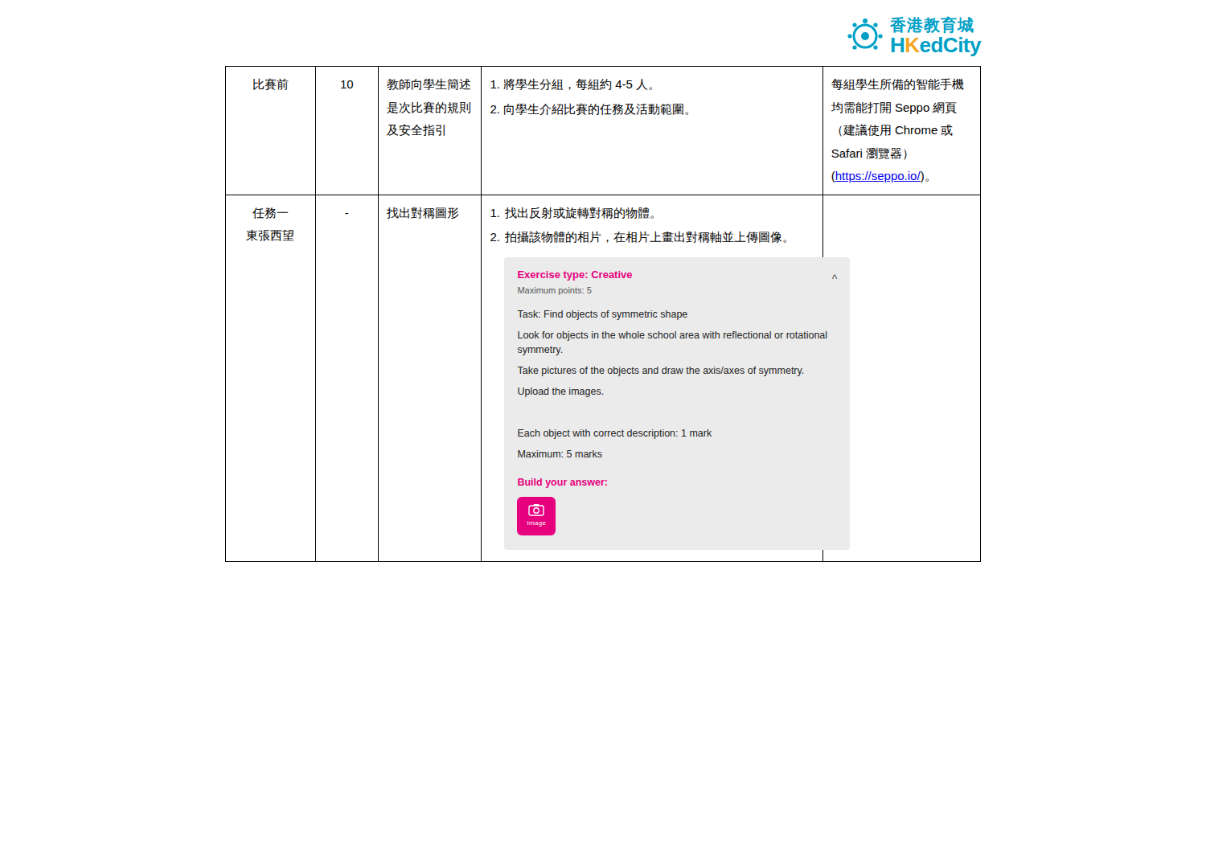香港教育城
HKedCity
| 比賽前 | 10 | 教師向學生簡述是次比賽的規則及安全指引 | 1. 將學生分組，每組約 4-5 人。 2. 向學生介紹比賽的任務及活動範圍。 | 每組學生所備的智能手機均需能打開 Seppo 網頁（建議使用 Chrome 或 Safari 瀏覽器）( https://seppo.io/ )。 |
| 任務一 東張西望 | - | 找出對稱圖形 | 1. 找出反射或旋轉對稱的物體。 2. 拍攝該物體的相片，在相片上畫出對稱軸並上傳圖像。 ^ Exercise type: Creative Maximum points: 5 Task: Find objects of symmetric shape Look for objects in the whole school area with reflectional or rotational symmetry. Take pictures of the objects and draw the axis/axes of symmetry. Upload the images. Each object with correct description: 1 mark Maximum: 5 marks Build your answer: Image | |